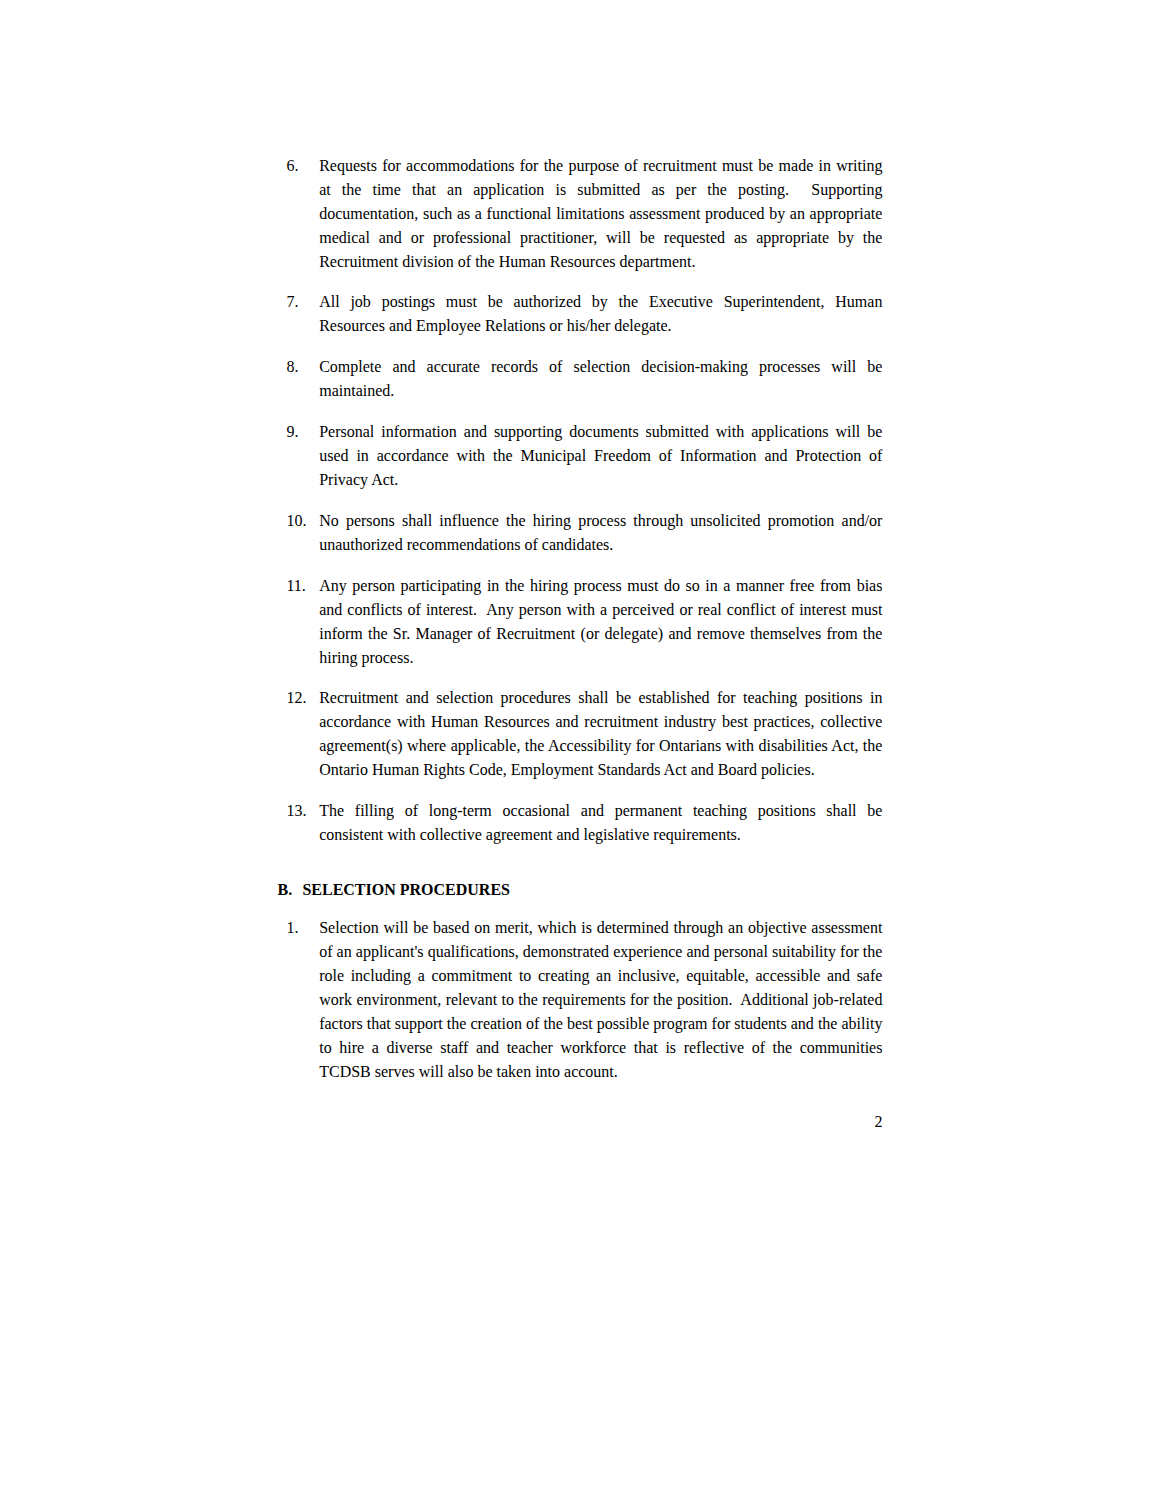Requests for accommodations for the purpose of recruitment must be made in writing at the time that an application is submitted as per the posting. Supporting documentation, such as a functional limitations assessment produced by an appropriate medical and or professional practitioner, will be requested as appropriate by the Recruitment division of the Human Resources department.
All job postings must be authorized by the Executive Superintendent, Human Resources and Employee Relations or his/her delegate.
Complete and accurate records of selection decision-making processes will be maintained.
Personal information and supporting documents submitted with applications will be used in accordance with the Municipal Freedom of Information and Protection of Privacy Act.
No persons shall influence the hiring process through unsolicited promotion and/or unauthorized recommendations of candidates.
Any person participating in the hiring process must do so in a manner free from bias and conflicts of interest. Any person with a perceived or real conflict of interest must inform the Sr. Manager of Recruitment (or delegate) and remove themselves from the hiring process.
Recruitment and selection procedures shall be established for teaching positions in accordance with Human Resources and recruitment industry best practices, collective agreement(s) where applicable, the Accessibility for Ontarians with disabilities Act, the Ontario Human Rights Code, Employment Standards Act and Board policies.
The filling of long-term occasional and permanent teaching positions shall be consistent with collective agreement and legislative requirements.
B. SELECTION PROCEDURES
Selection will be based on merit, which is determined through an objective assessment of an applicant's qualifications, demonstrated experience and personal suitability for the role including a commitment to creating an inclusive, equitable, accessible and safe work environment, relevant to the requirements for the position. Additional job-related factors that support the creation of the best possible program for students and the ability to hire a diverse staff and teacher workforce that is reflective of the communities TCDSB serves will also be taken into account.
2